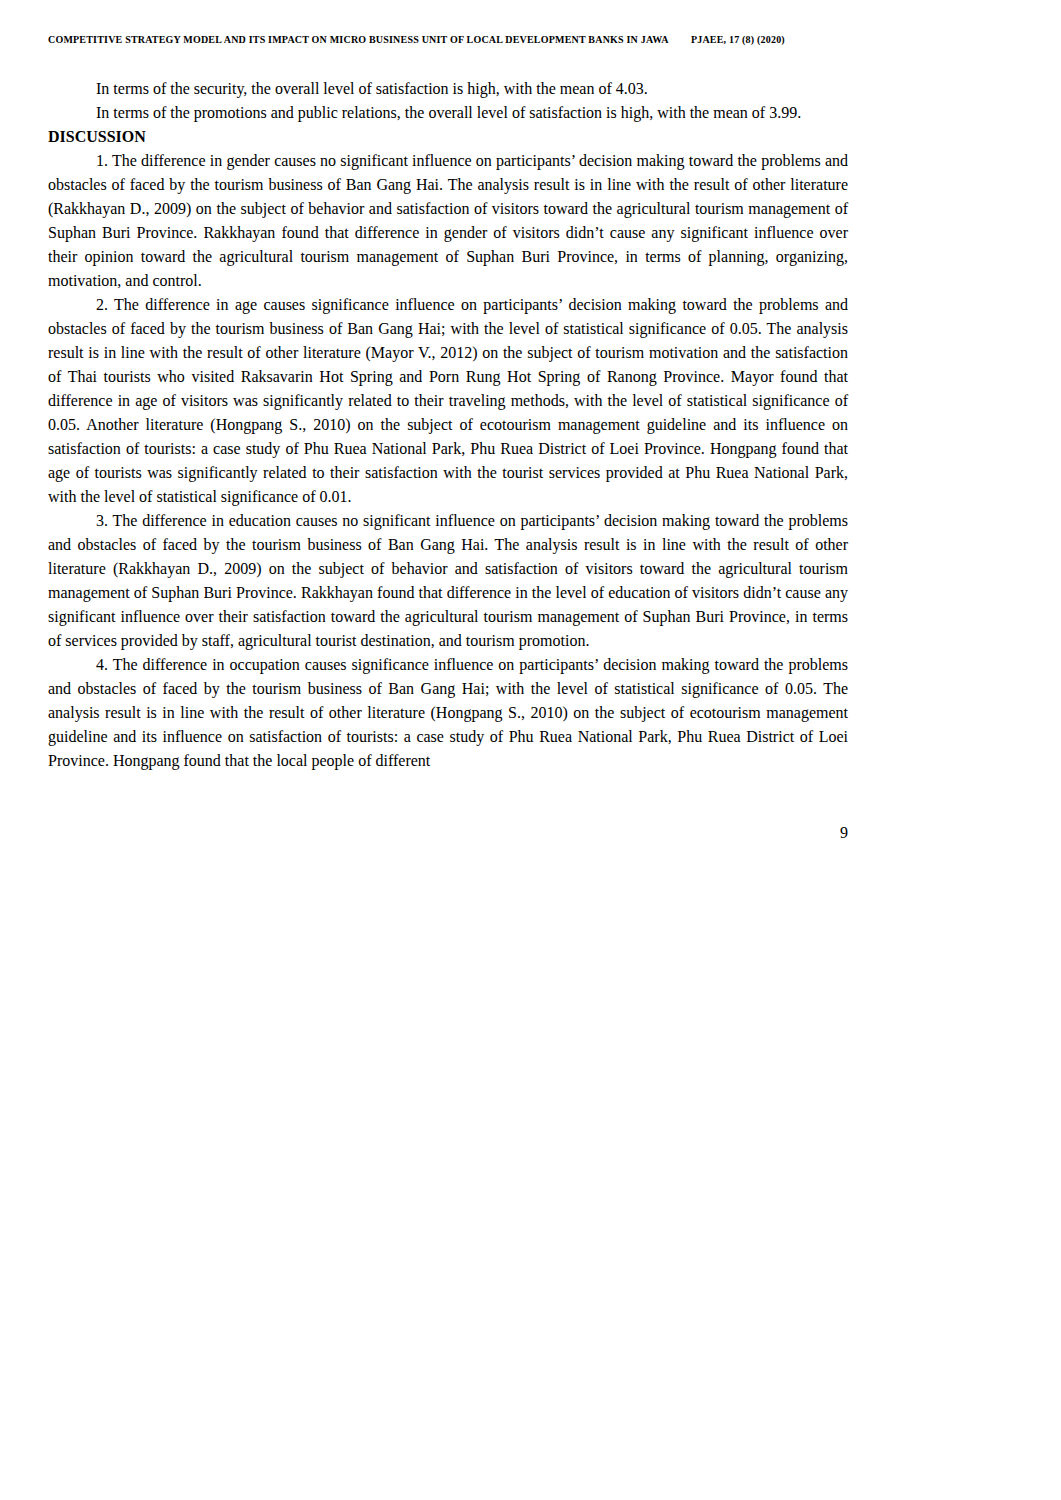Competitive Strategy Model and Its Impact on Micro Business Unit of Local Development Banks in Jawa PJAEE, 17 (8) (2020)
In terms of the security, the overall level of satisfaction is high, with the mean of 4.03.
In terms of the promotions and public relations, the overall level of satisfaction is high, with the mean of 3.99.
Discussion
1. The difference in gender causes no significant influence on participants’ decision making toward the problems and obstacles of faced by the tourism business of Ban Gang Hai. The analysis result is in line with the result of other literature (Rakkhayan D., 2009) on the subject of behavior and satisfaction of visitors toward the agricultural tourism management of Suphan Buri Province. Rakkhayan found that difference in gender of visitors didn’t cause any significant influence over their opinion toward the agricultural tourism management of Suphan Buri Province, in terms of planning, organizing, motivation, and control.
2. The difference in age causes significance influence on participants’ decision making toward the problems and obstacles of faced by the tourism business of Ban Gang Hai; with the level of statistical significance of 0.05. The analysis result is in line with the result of other literature (Mayor V., 2012) on the subject of tourism motivation and the satisfaction of Thai tourists who visited Raksavarin Hot Spring and Porn Rung Hot Spring of Ranong Province. Mayor found that difference in age of visitors was significantly related to their traveling methods, with the level of statistical significance of 0.05. Another literature (Hongpang S., 2010) on the subject of ecotourism management guideline and its influence on satisfaction of tourists: a case study of Phu Ruea National Park, Phu Ruea District of Loei Province. Hongpang found that age of tourists was significantly related to their satisfaction with the tourist services provided at Phu Ruea National Park, with the level of statistical significance of 0.01.
3. The difference in education causes no significant influence on participants’ decision making toward the problems and obstacles of faced by the tourism business of Ban Gang Hai. The analysis result is in line with the result of other literature (Rakkhayan D., 2009) on the subject of behavior and satisfaction of visitors toward the agricultural tourism management of Suphan Buri Province. Rakkhayan found that difference in the level of education of visitors didn’t cause any significant influence over their satisfaction toward the agricultural tourism management of Suphan Buri Province, in terms of services provided by staff, agricultural tourist destination, and tourism promotion.
4. The difference in occupation causes significance influence on participants’ decision making toward the problems and obstacles of faced by the tourism business of Ban Gang Hai; with the level of statistical significance of 0.05. The analysis result is in line with the result of other literature (Hongpang S., 2010) on the subject of ecotourism management guideline and its influence on satisfaction of tourists: a case study of Phu Ruea National Park, Phu Ruea District of Loei Province. Hongpang found that the local people of different
9